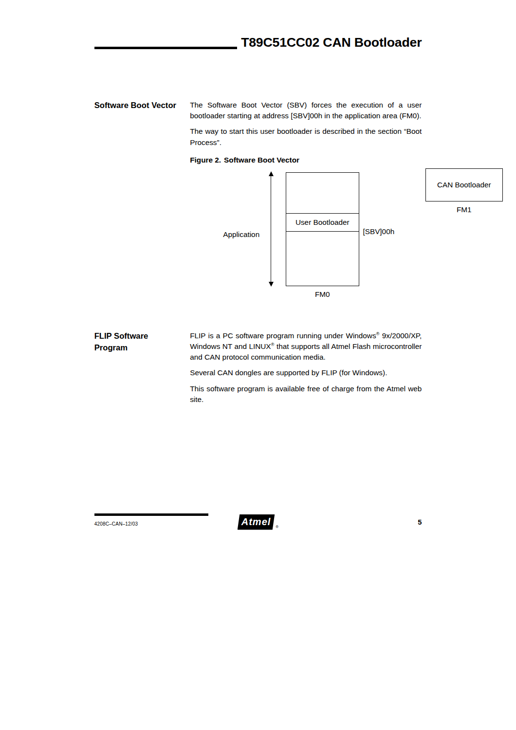T89C51CC02 CAN Bootloader
Software Boot Vector
The Software Boot Vector (SBV) forces the execution of a user bootloader starting at address [SBV]00h in the application area (FM0).
The way to start this user bootloader is described in the section “Boot Process”.
Figure 2. Software Boot Vector
Application
User Bootloader
FM0
[SBV]00h
CAN Bootloader
FM1
FLIP Software Program
FLIP is a PC software program running under Windows® 9x/2000/XP, Windows NT and LINUX® that supports all Atmel Flash microcontroller and CAN protocol communication media.
Several CAN dongles are supported by FLIP (for Windows).
This software program is available free of charge from the Atmel web site.
Atmel®
4208C–CAN–12/03
5